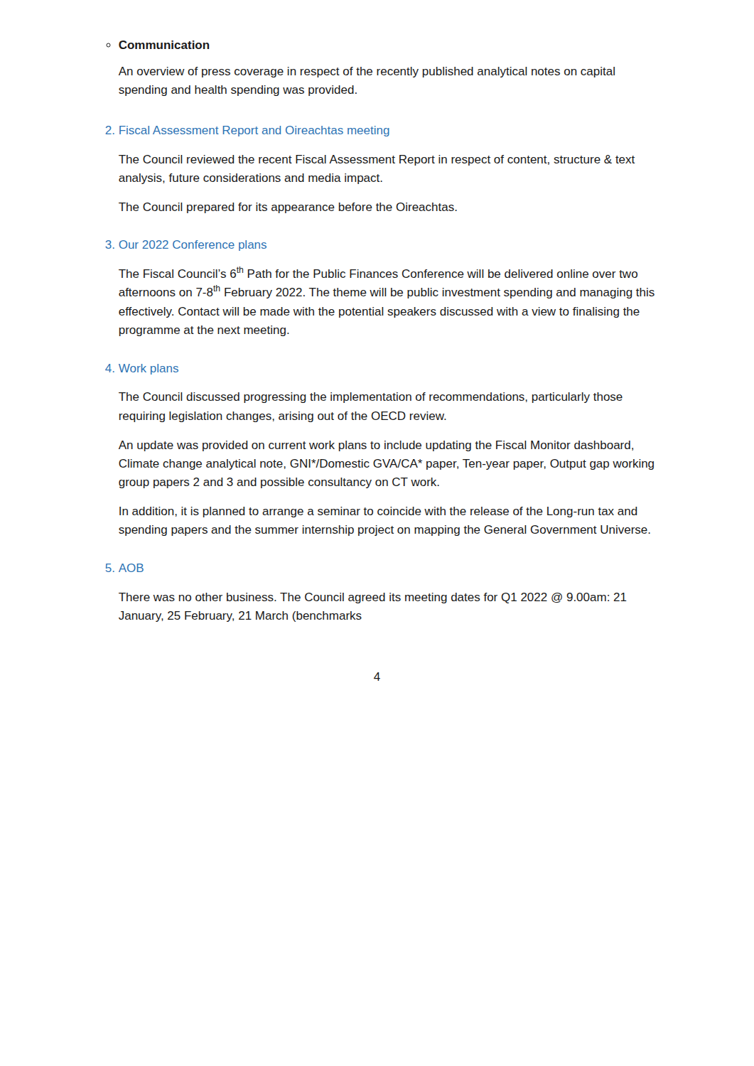Communication
An overview of press coverage in respect of the recently published analytical notes on capital spending and health spending was provided.
Fiscal Assessment Report and Oireachtas meeting
The Council reviewed the recent Fiscal Assessment Report in respect of content, structure & text analysis, future considerations and media impact.
The Council prepared for its appearance before the Oireachtas.
Our 2022 Conference plans
The Fiscal Council’s 6th Path for the Public Finances Conference will be delivered online over two afternoons on 7-8th February 2022. The theme will be public investment spending and managing this effectively. Contact will be made with the potential speakers discussed with a view to finalising the programme at the next meeting.
Work plans
The Council discussed progressing the implementation of recommendations, particularly those requiring legislation changes, arising out of the OECD review.
An update was provided on current work plans to include updating the Fiscal Monitor dashboard, Climate change analytical note, GNI*/Domestic GVA/CA* paper, Ten-year paper, Output gap working group papers 2 and 3 and possible consultancy on CT work.
In addition, it is planned to arrange a seminar to coincide with the release of the Long-run tax and spending papers and the summer internship project on mapping the General Government Universe.
AOB
There was no other business. The Council agreed its meeting dates for Q1 2022 @ 9.00am: 21 January, 25 February, 21 March (benchmarks
4